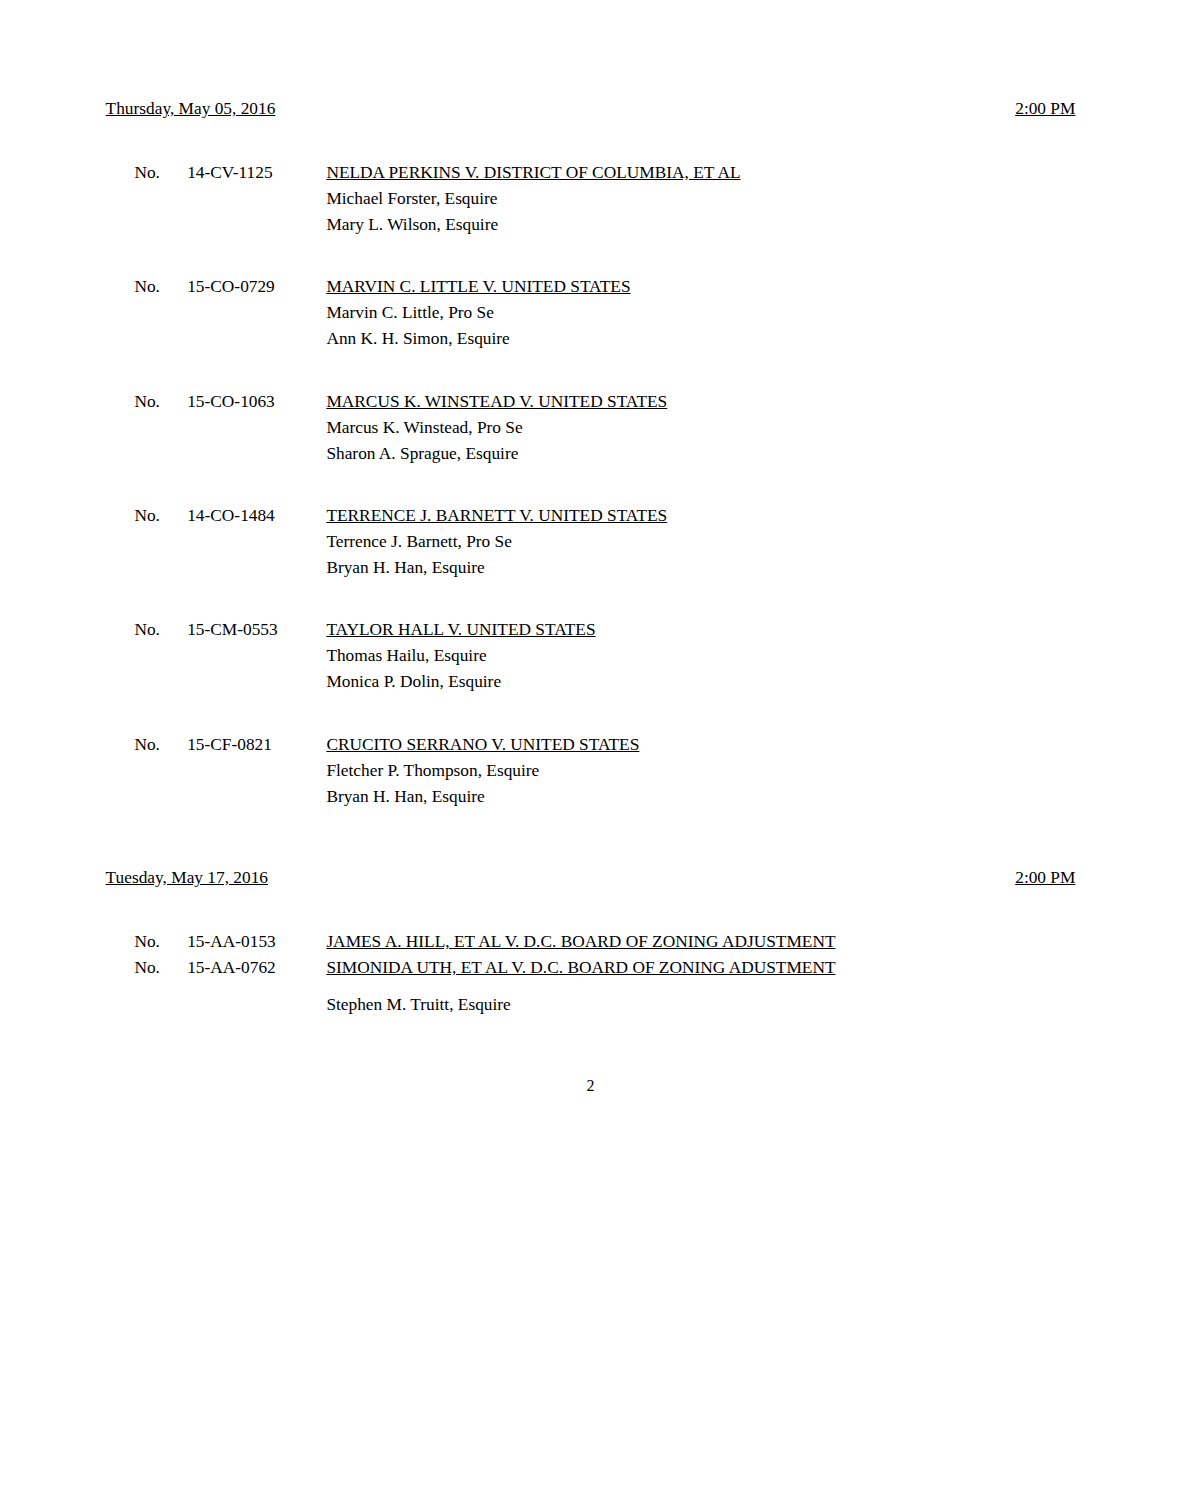Thursday, May 05, 2016 2:00 PM
No.
14-CV-1125
NELDA PERKINS V. DISTRICT OF COLUMBIA, ET AL
Michael Forster, Esquire Mary L. Wilson, Esquire
No.
15-CO-0729
MARVIN C. LITTLE V. UNITED STATES
Marvin C. Little, Pro Se Ann K. H. Simon, Esquire
No.
15-CO-1063
MARCUS K. WINSTEAD V. UNITED STATES
Marcus K. Winstead, Pro Se Sharon A. Sprague, Esquire
No.
14-CO-1484
TERRENCE J. BARNETT V. UNITED STATES
Terrence J. Barnett, Pro Se Bryan H. Han, Esquire
No.
15-CM-0553
TAYLOR HALL V. UNITED STATES
Thomas Hailu, Esquire Monica P. Dolin, Esquire
No.
15-CF-0821
CRUCITO SERRANO V. UNITED STATES
Fletcher P. Thompson, Esquire Bryan H. Han, Esquire
Tuesday, May 17, 2016 2:00 PM
No.
15-AA-0153
JAMES A. HILL, ET AL V. D.C. BOARD OF ZONING ADJUSTMENT
No.
15-AA-0762
SIMONIDA UTH, ET AL V. D.C. BOARD OF ZONING ADUSTMENT
Stephen M. Truitt, Esquire
2